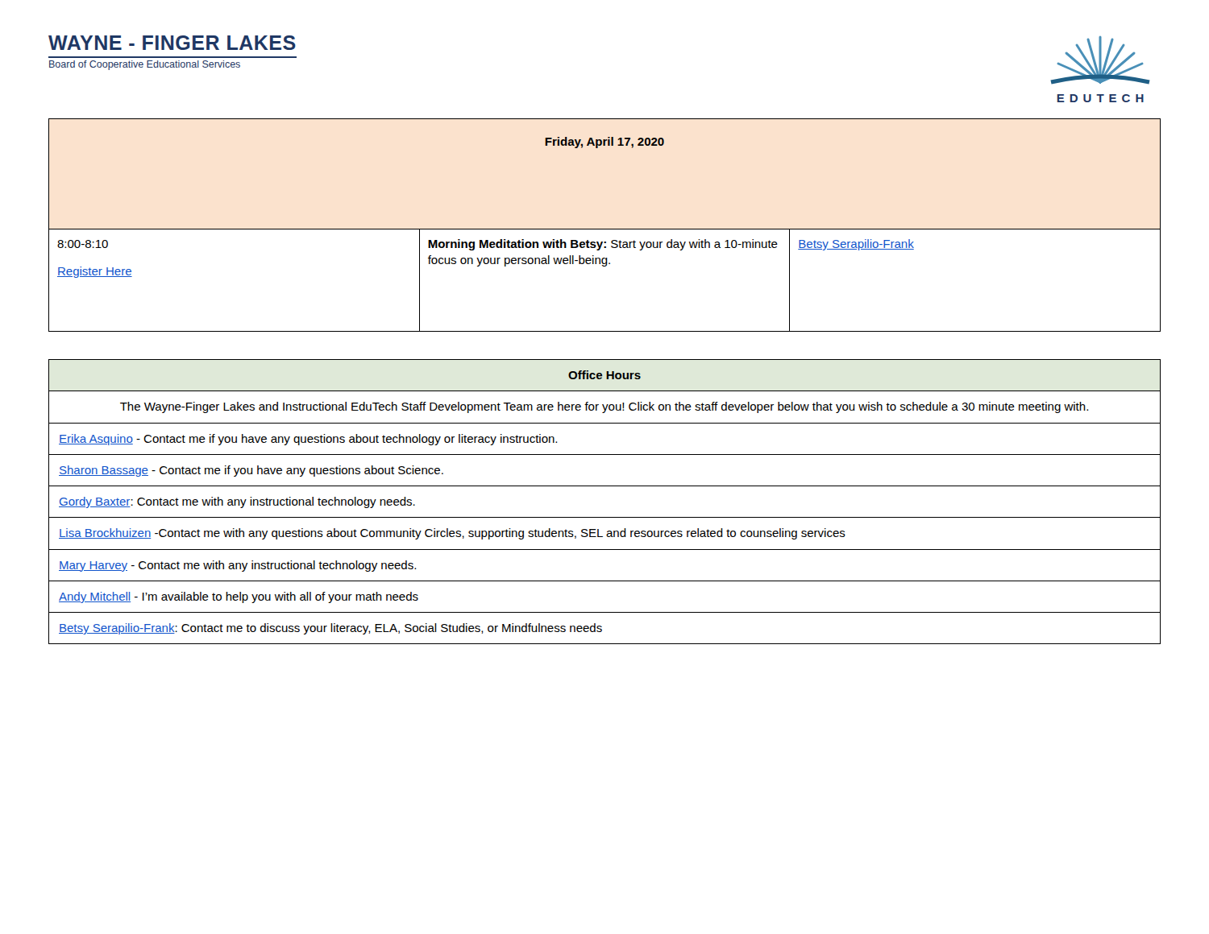WAYNE - FINGER LAKES
Board of Cooperative Educational Services
EDUTECH
| Friday, April 17, 2020 |
| 8:00-8:10 Register Here | Morning Meditation with Betsy: Start your day with a 10-minute focus on your personal well-being. | Betsy Serapilio-Frank |
| Office Hours |
| The Wayne-Finger Lakes and Instructional EduTech Staff Development Team are here for you! Click on the staff developer below that you wish to schedule a 30 minute meeting with. |
| Erika Asquino - Contact me if you have any questions about technology or literacy instruction. |
| Sharon Bassage - Contact me if you have any questions about Science. |
| Gordy Baxter : Contact me with any instructional technology needs. |
| Lisa Brockhuizen -Contact me with any questions about Community Circles, supporting students, SEL and resources related to counseling services |
| Mary Harvey - Contact me with any instructional technology needs. |
| Andy Mitchell - I’m available to help you with all of your math needs |
| Betsy Serapilio-Frank : Contact me to discuss your literacy, ELA, Social Studies, or Mindfulness needs |